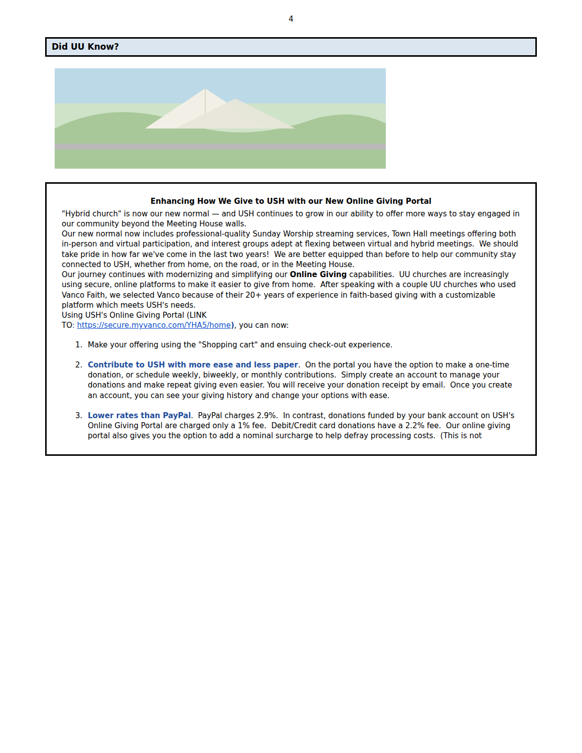4
Did UU Know?
Enhancing How We Give to USH with our New Online Giving Portal
"Hybrid church" is now our new normal — and USH continues to grow in our ability to offer more ways to stay engaged in our community beyond the Meeting House walls.
Our new normal now includes professional-quality Sunday Worship streaming services, Town Hall meetings offering both in-person and virtual participation, and interest groups adept at flexing between virtual and hybrid meetings. We should take pride in how far we've come in the last two years! We are better equipped than before to help our community stay connected to USH, whether from home, on the road, or in the Meeting House.
Our journey continues with modernizing and simplifying our Online Giving capabilities. UU churches are increasingly using secure, online platforms to make it easier to give from home. After speaking with a couple UU churches who used Vanco Faith, we selected Vanco because of their 20+ years of experience in faith-based giving with a customizable platform which meets USH's needs.
Using USH's Online Giving Portal (LINK
TO: https://secure.myvanco.com/YHA5/home), you can now:
Make your offering using the "Shopping cart" and ensuing check-out experience.
Contribute to USH with more ease and less paper. On the portal you have the option to make a one-time donation, or schedule weekly, biweekly, or monthly contributions. Simply create an account to manage your donations and make repeat giving even easier. You will receive your donation receipt by email. Once you create an account, you can see your giving history and change your options with ease.
Lower rates than PayPal. PayPal charges 2.9%. In contrast, donations funded by your bank account on USH's Online Giving Portal are charged only a 1% fee. Debit/Credit card donations have a 2.2% fee. Our online giving portal also gives you the option to add a nominal surcharge to help defray processing costs. (This is not